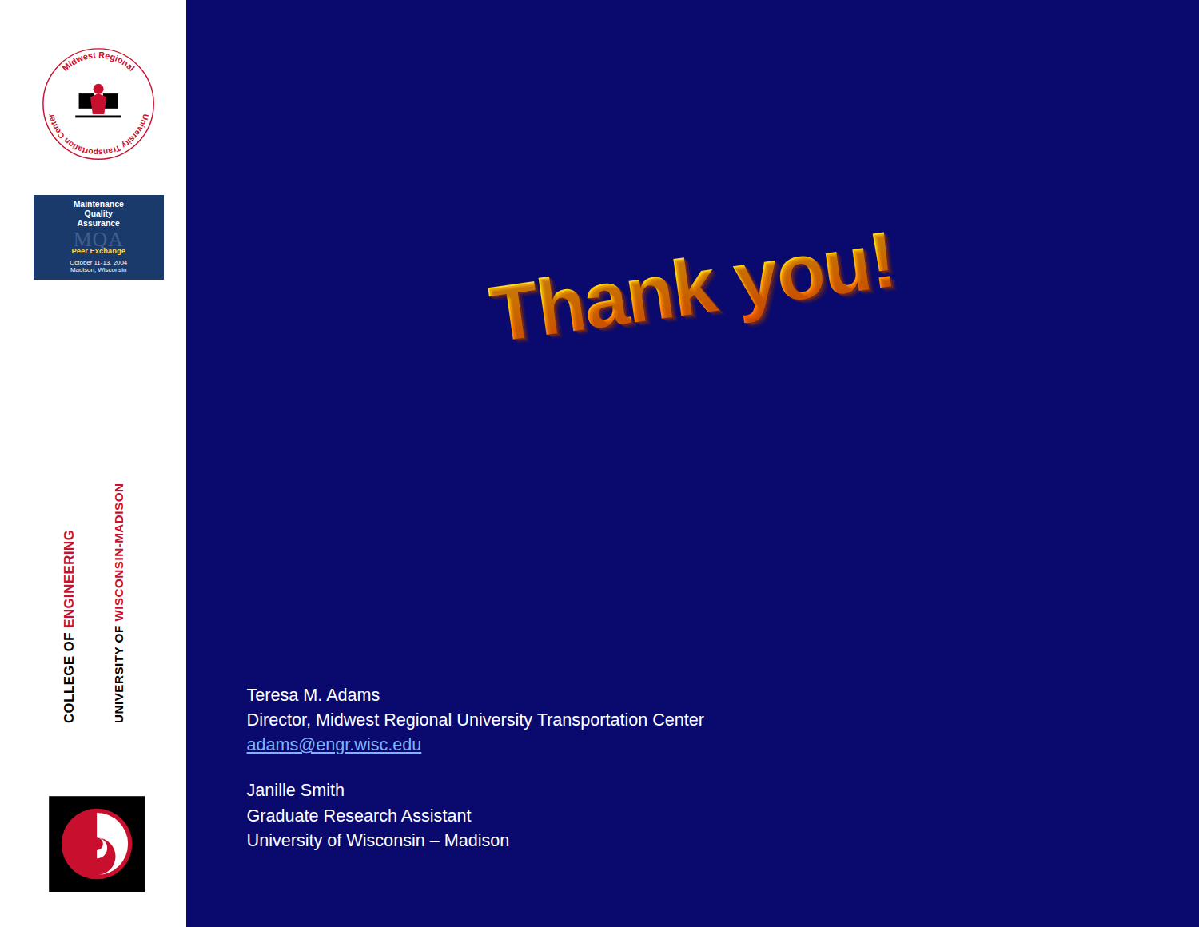Midwest Regional University Transportation Center
Maintenance
Quality
Assurance
MQA
Peer Exchange
October 11-13, 2004
Madison, Wisconsin
COLLEGE OF ENGINEERING
UNIVERSITY OF WISCONSIN-MADISON
Thank you!
Teresa M. Adams
Director, Midwest Regional University Transportation Center
adams@engr.wisc.edu
Janille Smith
Graduate Research Assistant
University of Wisconsin – Madison